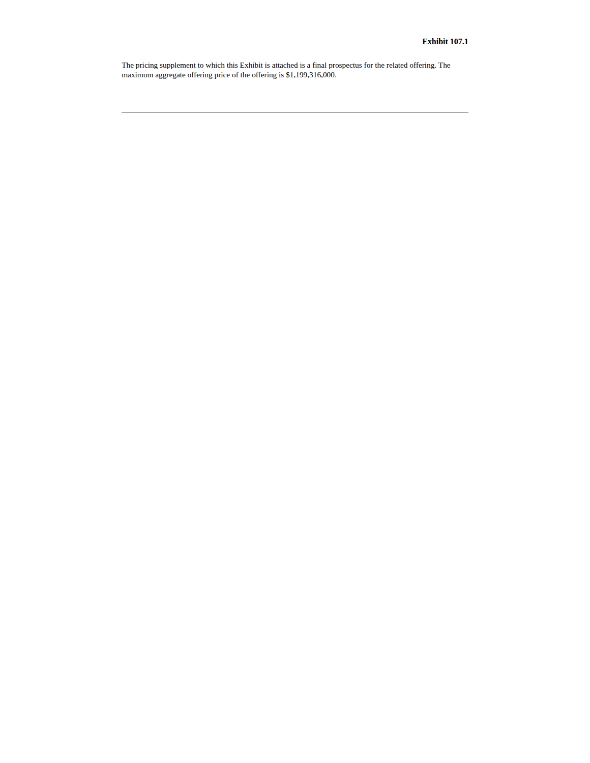Exhibit 107.1
The pricing supplement to which this Exhibit is attached is a final prospectus for the related offering. The maximum aggregate offering price of the offering is $1,199,316,000.